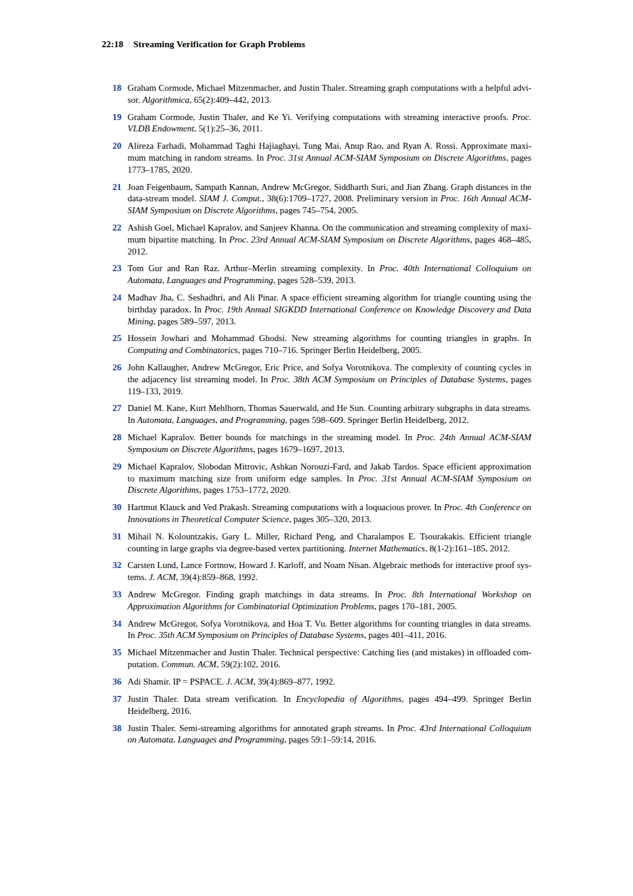22:18 Streaming Verification for Graph Problems
18 Graham Cormode, Michael Mitzenmacher, and Justin Thaler. Streaming graph computations with a helpful advisor. Algorithmica, 65(2):409–442, 2013.
19 Graham Cormode, Justin Thaler, and Ke Yi. Verifying computations with streaming interactive proofs. Proc. VLDB Endowment, 5(1):25–36, 2011.
20 Alireza Farhadi, Mohammad Taghi Hajiaghayi, Tung Mai, Anup Rao, and Ryan A. Rossi. Approximate maximum matching in random streams. In Proc. 31st Annual ACM-SIAM Symposium on Discrete Algorithms, pages 1773–1785, 2020.
21 Joan Feigenbaum, Sampath Kannan, Andrew McGregor, Siddharth Suri, and Jian Zhang. Graph distances in the data-stream model. SIAM J. Comput., 38(6):1709–1727, 2008. Preliminary version in Proc. 16th Annual ACM-SIAM Symposium on Discrete Algorithms, pages 745–754, 2005.
22 Ashish Goel, Michael Kapralov, and Sanjeev Khanna. On the communication and streaming complexity of maximum bipartite matching. In Proc. 23rd Annual ACM-SIAM Symposium on Discrete Algorithms, pages 468–485, 2012.
23 Tom Gur and Ran Raz. Arthur–Merlin streaming complexity. In Proc. 40th International Colloquium on Automata, Languages and Programming, pages 528–539, 2013.
24 Madhav Jha, C. Seshadhri, and Ali Pinar. A space efficient streaming algorithm for triangle counting using the birthday paradox. In Proc. 19th Annual SIGKDD International Conference on Knowledge Discovery and Data Mining, pages 589–597, 2013.
25 Hossein Jowhari and Mohammad Ghodsi. New streaming algorithms for counting triangles in graphs. In Computing and Combinatorics, pages 710–716. Springer Berlin Heidelberg, 2005.
26 John Kallaugher, Andrew McGregor, Eric Price, and Sofya Vorotnikova. The complexity of counting cycles in the adjacency list streaming model. In Proc. 38th ACM Symposium on Principles of Database Systems, pages 119–133, 2019.
27 Daniel M. Kane, Kurt Mehlhorn, Thomas Sauerwald, and He Sun. Counting arbitrary subgraphs in data streams. In Automata, Languages, and Programming, pages 598–609. Springer Berlin Heidelberg, 2012.
28 Michael Kapralov. Better bounds for matchings in the streaming model. In Proc. 24th Annual ACM-SIAM Symposium on Discrete Algorithms, pages 1679–1697, 2013.
29 Michael Kapralov, Slobodan Mitrovic, Ashkan Norouzi-Fard, and Jakab Tardos. Space efficient approximation to maximum matching size from uniform edge samples. In Proc. 31st Annual ACM-SIAM Symposium on Discrete Algorithms, pages 1753–1772, 2020.
30 Hartmut Klauck and Ved Prakash. Streaming computations with a loquacious prover. In Proc. 4th Conference on Innovations in Theoretical Computer Science, pages 305–320, 2013.
31 Mihail N. Kolountzakis, Gary L. Miller, Richard Peng, and Charalampos E. Tsourakakis. Efficient triangle counting in large graphs via degree-based vertex partitioning. Internet Mathematics, 8(1-2):161–185, 2012.
32 Carsten Lund, Lance Fortnow, Howard J. Karloff, and Noam Nisan. Algebraic methods for interactive proof systems. J. ACM, 39(4):859–868, 1992.
33 Andrew McGregor. Finding graph matchings in data streams. In Proc. 8th International Workshop on Approximation Algorithms for Combinatorial Optimization Problems, pages 170–181, 2005.
34 Andrew McGregor, Sofya Vorotnikova, and Hoa T. Vu. Better algorithms for counting triangles in data streams. In Proc. 35th ACM Symposium on Principles of Database Systems, pages 401–411, 2016.
35 Michael Mitzenmacher and Justin Thaler. Technical perspective: Catching lies (and mistakes) in offloaded computation. Commun. ACM, 59(2):102, 2016.
36 Adi Shamir. IP = PSPACE. J. ACM, 39(4):869–877, 1992.
37 Justin Thaler. Data stream verification. In Encyclopedia of Algorithms, pages 494–499. Springer Berlin Heidelberg, 2016.
38 Justin Thaler. Semi-streaming algorithms for annotated graph streams. In Proc. 43rd International Colloquium on Automata, Languages and Programming, pages 59:1–59:14, 2016.